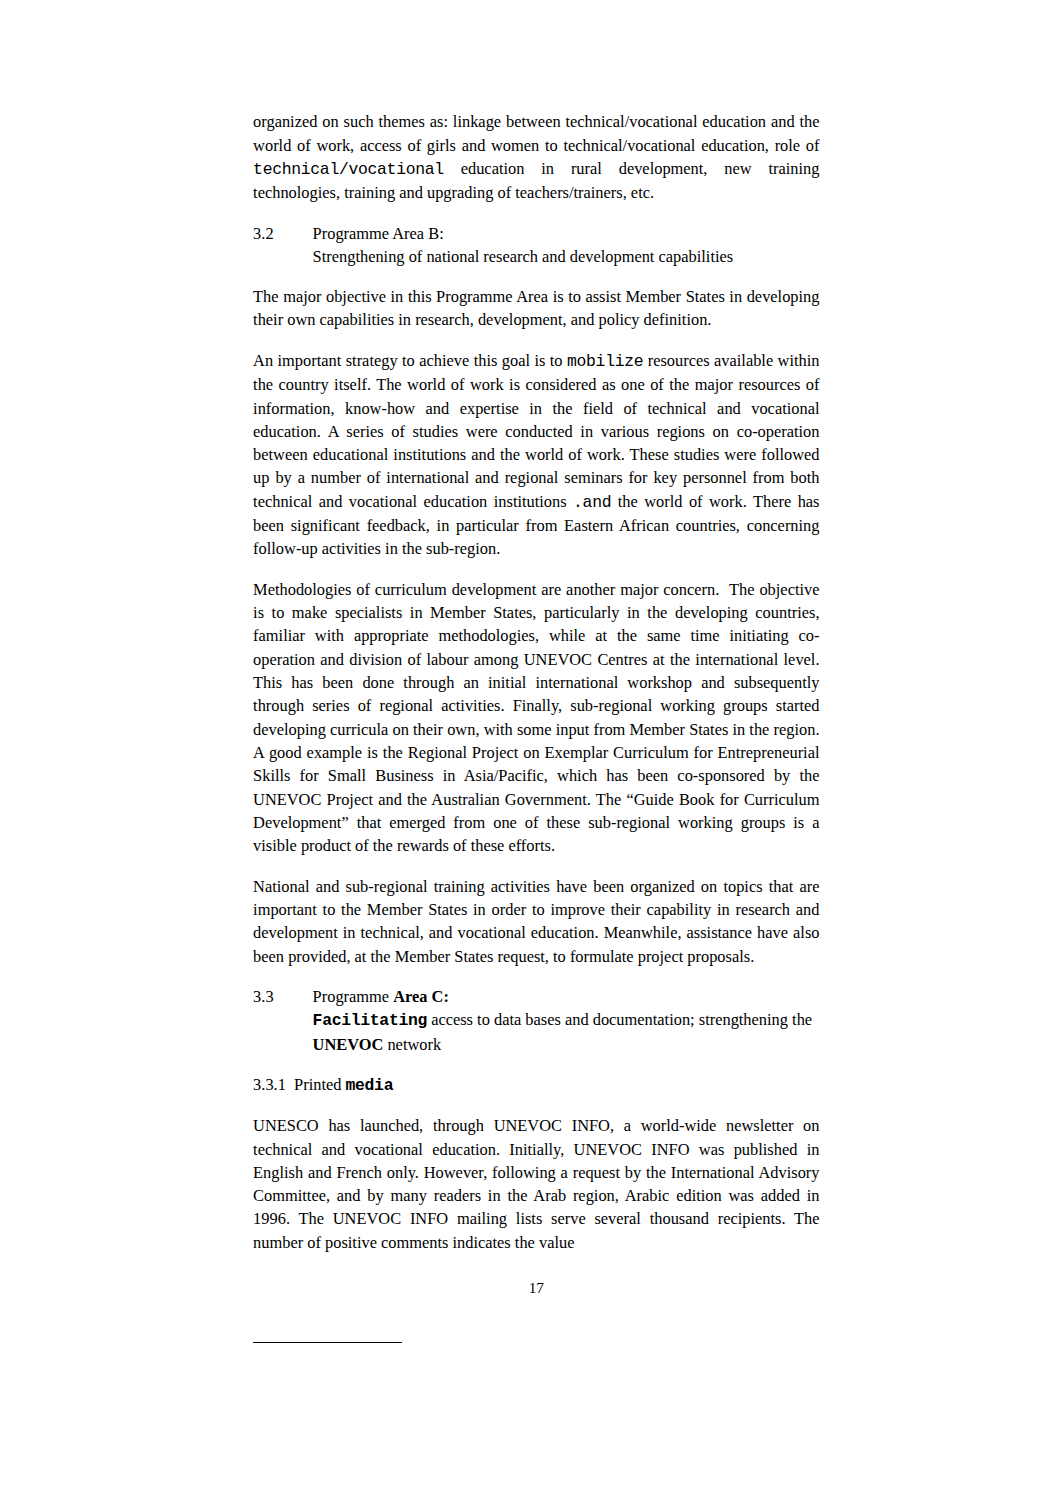organized on such themes as: linkage between technical/vocational education and the world of work, access of girls and women to technical/vocational education, role of technical/vocational education in rural development, new training technologies, training and upgrading of teachers/trainers, etc.
3.2
Programme Area B:
Strengthening of national research and development capabilities
The major objective in this Programme Area is to assist Member States in developing their own capabilities in research, development, and policy definition.
An important strategy to achieve this goal is to mobilize resources available within the country itself. The world of work is considered as one of the major resources of information, know-how and expertise in the field of technical and vocational education. A series of studies were conducted in various regions on co-operation between educational institutions and the world of work. These studies were followed up by a number of international and regional seminars for key personnel from both technical and vocational education institutions .and the world of work. There has been significant feedback, in particular from Eastern African countries, concerning follow-up activities in the sub-region.
Methodologies of curriculum development are another major concern. The objective is to make specialists in Member States, particularly in the developing countries, familiar with appropriate methodologies, while at the same time initiating co-operation and division of labour among UNEVOC Centres at the international level. This has been done through an initial international workshop and subsequently through series of regional activities. Finally, sub-regional working groups started developing curricula on their own, with some input from Member States in the region. A good example is the Regional Project on Exemplar Curriculum for Entrepreneurial Skills for Small Business in Asia/Pacific, which has been co-sponsored by the UNEVOC Project and the Australian Government. The “Guide Book for Curriculum Development” that emerged from one of these sub-regional working groups is a visible product of the rewards of these efforts.
National and sub-regional training activities have been organized on topics that are important to the Member States in order to improve their capability in research and development in technical, and vocational education. Meanwhile, assistance have also been provided, at the Member States request, to formulate project proposals.
3.3
Programme Area C:
Facilitating access to data bases and documentation; strengthening the UNEVOC network
3.3.1 Printed media
UNESCO has launched, through UNEVOC INFO, a world-wide newsletter on technical and vocational education. Initially, UNEVOC INFO was published in English and French only. However, following a request by the International Advisory Committee, and by many readers in the Arab region, Arabic edition was added in 1996. The UNEVOC INFO mailing lists serve several thousand recipients. The number of positive comments indicates the value
17